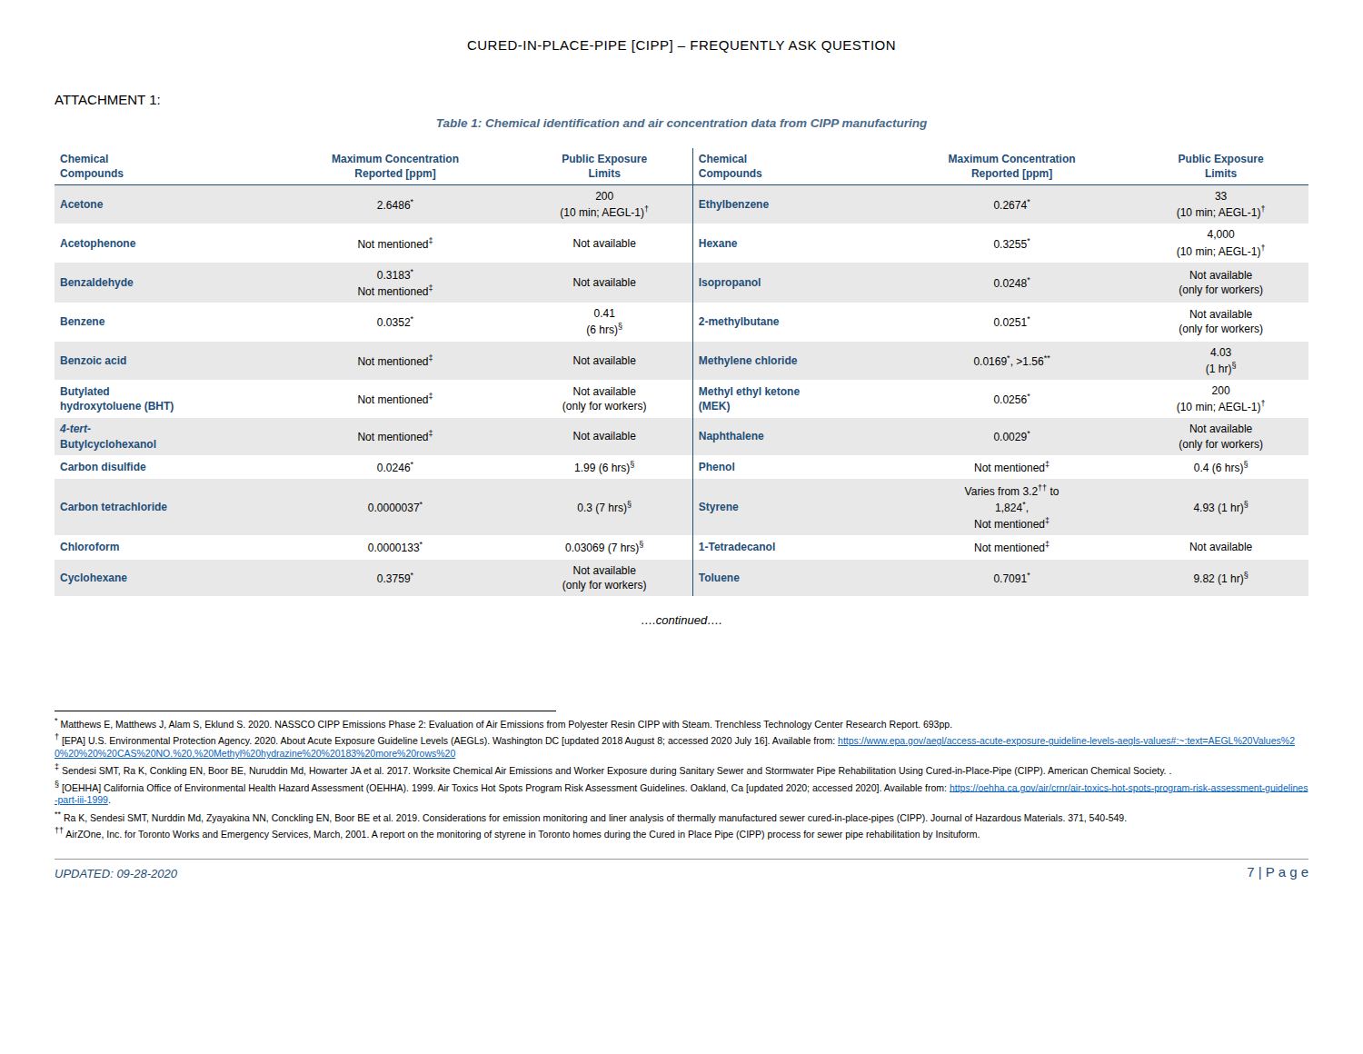CURED-IN-PLACE-PIPE [CIPP] – FREQUENTLY ASK QUESTION
ATTACHMENT 1:
Table 1: Chemical identification and air concentration data from CIPP manufacturing
| Chemical Compounds | Maximum Concentration Reported [ppm] | Public Exposure Limits | Chemical Compounds | Maximum Concentration Reported [ppm] | Public Exposure Limits |
| --- | --- | --- | --- | --- | --- |
| Acetone | 2.6486 * | 200 (10 min; AEGL-1) † | Ethylbenzene | 0.2674 * | 33 (10 min; AEGL-1) † |
| Acetophenone | Not mentioned ‡ | Not available | Hexane | 0.3255 * | 4,000 (10 min; AEGL-1) † |
| Benzaldehyde | 0.3183 * Not mentioned ‡ | Not available | Isopropanol | 0.0248 * | Not available (only for workers) |
| Benzene | 0.0352 * | 0.41 (6 hrs) § | 2-methylbutane | 0.0251 * | Not available (only for workers) |
| Benzoic acid | Not mentioned ‡ | Not available | Methylene chloride | 0.0169 * , >1.56 ** | 4.03 (1 hr) § |
| Butylated hydroxytoluene (BHT) | Not mentioned ‡ | Not available (only for workers) | Methyl ethyl ketone (MEK) | 0.0256 * | 200 (10 min; AEGL-1) † |
| 4-tert- Butylcyclohexanol | Not mentioned ‡ | Not available | Naphthalene | 0.0029 * | Not available (only for workers) |
| Carbon disulfide | 0.0246 * | 1.99 (6 hrs) § | Phenol | Not mentioned ‡ | 0.4 (6 hrs) § |
| Carbon tetrachloride | 0.0000037 * | 0.3 (7 hrs) § | Styrene | Varies from 3.2 †† to 1,824 * , Not mentioned ‡ | 4.93 (1 hr) § |
| Chloroform | 0.0000133 * | 0.03069 (7 hrs) § | 1-Tetradecanol | Not mentioned ‡ | Not available |
| Cyclohexane | 0.3759 * | Not available (only for workers) | Toluene | 0.7091 * | 9.82 (1 hr) § |
….continued….
* Matthews E, Matthews J, Alam S, Eklund S. 2020. NASSCO CIPP Emissions Phase 2: Evaluation of Air Emissions from Polyester Resin CIPP with Steam. Trenchless Technology Center Research Report. 693pp.
† [EPA] U.S. Environmental Protection Agency. 2020. About Acute Exposure Guideline Levels (AEGLs). Washington DC [updated 2018 August 8; accessed 2020 July 16]. Available from: https://www.epa.gov/aegl/access-acute-exposure-guideline-levels-aegls-values#:~:text=AEGL%20Values%20%20%20%20CAS%20NO.%20,%20Methyl%20hydrazine%20%20183%20more%20rows%20
‡ Sendesi SMT, Ra K, Conkling EN, Boor BE, Nuruddin Md, Howarter JA et al. 2017. Worksite Chemical Air Emissions and Worker Exposure during Sanitary Sewer and Stormwater Pipe Rehabilitation Using Cured-in-Place-Pipe (CIPP). American Chemical Society. .
§ [OEHHA] California Office of Environmental Health Hazard Assessment (OEHHA). 1999. Air Toxics Hot Spots Program Risk Assessment Guidelines. Oakland, Ca [updated 2020; accessed 2020]. Available from: https://oehha.ca.gov/air/crnr/air-toxics-hot-spots-program-risk-assessment-guidelines-part-iii-1999.
** Ra K, Sendesi SMT, Nurddin Md, Zyayakina NN, Conckling EN, Boor BE et al. 2019. Considerations for emission monitoring and liner analysis of thermally manufactured sewer cured-in-place-pipes (CIPP). Journal of Hazardous Materials. 371, 540-549.
†† AirZOne, Inc. for Toronto Works and Emergency Services, March, 2001. A report on the monitoring of styrene in Toronto homes during the Cured in Place Pipe (CIPP) process for sewer pipe rehabilitation by Insituform.
UPDATED: 09-28-2020
7 | P a g e